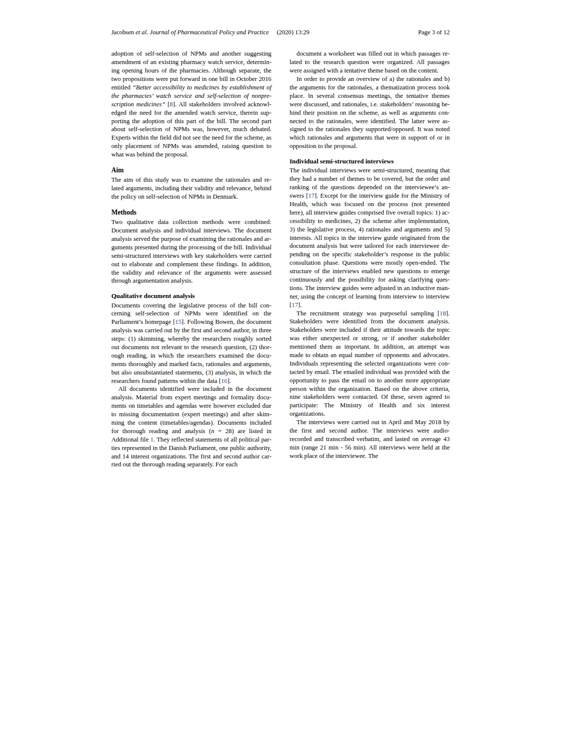Jacobsen et al. Journal of Pharmaceutical Policy and Practice (2020) 13:29
Page 3 of 12
adoption of self-selection of NPMs and another suggesting amendment of an existing pharmacy watch service, determining opening hours of the pharmacies. Although separate, the two propositions were put forward in one bill in October 2016 entitled “Better accessibility to medicines by establishment of the pharmacies’ watch service and self-selection of nonprescription medicines” [8]. All stakeholders involved acknowledged the need for the amended watch service, therein supporting the adoption of this part of the bill. The second part about self-selection of NPMs was, however, much debated. Experts within the field did not see the need for the scheme, as only placement of NPMs was amended, raising question to what was behind the proposal.
Aim
The aim of this study was to examine the rationales and related arguments, including their validity and relevance, behind the policy on self-selection of NPMs in Denmark.
Methods
Two qualitative data collection methods were combined: Document analysis and individual interviews. The document analysis served the purpose of examining the rationales and arguments presented during the processing of the bill. Individual semi-structured interviews with key stakeholders were carried out to elaborate and complement these findings. In addition, the validity and relevance of the arguments were assessed through argumentation analysis.
Qualitative document analysis
Documents covering the legislative process of the bill concerning self-selection of NPMs were identified on the Parliament’s homepage [15]. Following Bowen, the document analysis was carried out by the first and second author, in three steps: (1) skimming, whereby the researchers roughly sorted out documents not relevant to the research question, (2) thorough reading, in which the researchers examined the documents thoroughly and marked facts, rationales and arguments, but also unsubstantiated statements, (3) analysis, in which the researchers found patterns within the data [16].
All documents identified were included in the document analysis. Material from expert meetings and formality documents on timetables and agendas were however excluded due to missing documentation (expert meetings) and after skimming the content (timetables/agendas). Documents included for thorough reading and analysis (n = 28) are listed in Additional file 1. They reflected statements of all political parties represented in the Danish Parliament, one public authority, and 14 interest organizations. The first and second author carried out the thorough reading separately. For each
document a worksheet was filled out in which passages related to the research question were organized. All passages were assigned with a tentative theme based on the content.
In order to provide an overview of a) the rationales and b) the arguments for the rationales, a thematization process took place. In several consensus meetings, the tentative themes were discussed, and rationales, i.e. stakeholders’ reasoning behind their position on the scheme, as well as arguments connected to the rationales, were identified. The latter were assigned to the rationales they supported/opposed. It was noted which rationales and arguments that were in support of or in opposition to the proposal.
Individual semi-structured interviews
The individual interviews were semi-structured, meaning that they had a number of themes to be covered, but the order and ranking of the questions depended on the interviewee’s answers [17]. Except for the interview guide for the Ministry of Health, which was focused on the process (not presented here), all interview guides comprised five overall topics: 1) accessibility to medicines, 2) the scheme after implementation, 3) the legislative process, 4) rationales and arguments and 5) interests. All topics in the interview guide originated from the document analysis but were tailored for each interviewee depending on the specific stakeholder’s response in the public consultation phase. Questions were mostly open-ended. The structure of the interviews enabled new questions to emerge continuously and the possibility for asking clarifying questions. The interview guides were adjusted in an inductive manner, using the concept of learning from interview to interview [17].
The recruitment strategy was purposeful sampling [18]. Stakeholders were identified from the document analysis. Stakeholders were included if their attitude towards the topic was either unexpected or strong, or if another stakeholder mentioned them as important. In addition, an attempt was made to obtain an equal number of opponents and advocates. Individuals representing the selected organizations were contacted by email. The emailed individual was provided with the opportunity to pass the email on to another more appropriate person within the organization. Based on the above criteria, nine stakeholders were contacted. Of these, seven agreed to participate: The Ministry of Health and six interest organizations.
The interviews were carried out in April and May 2018 by the first and second author. The interviews were audio-recorded and transcribed verbatim, and lasted on average 43 min (range 21 min - 56 min). All interviews were held at the work place of the interviewee. The